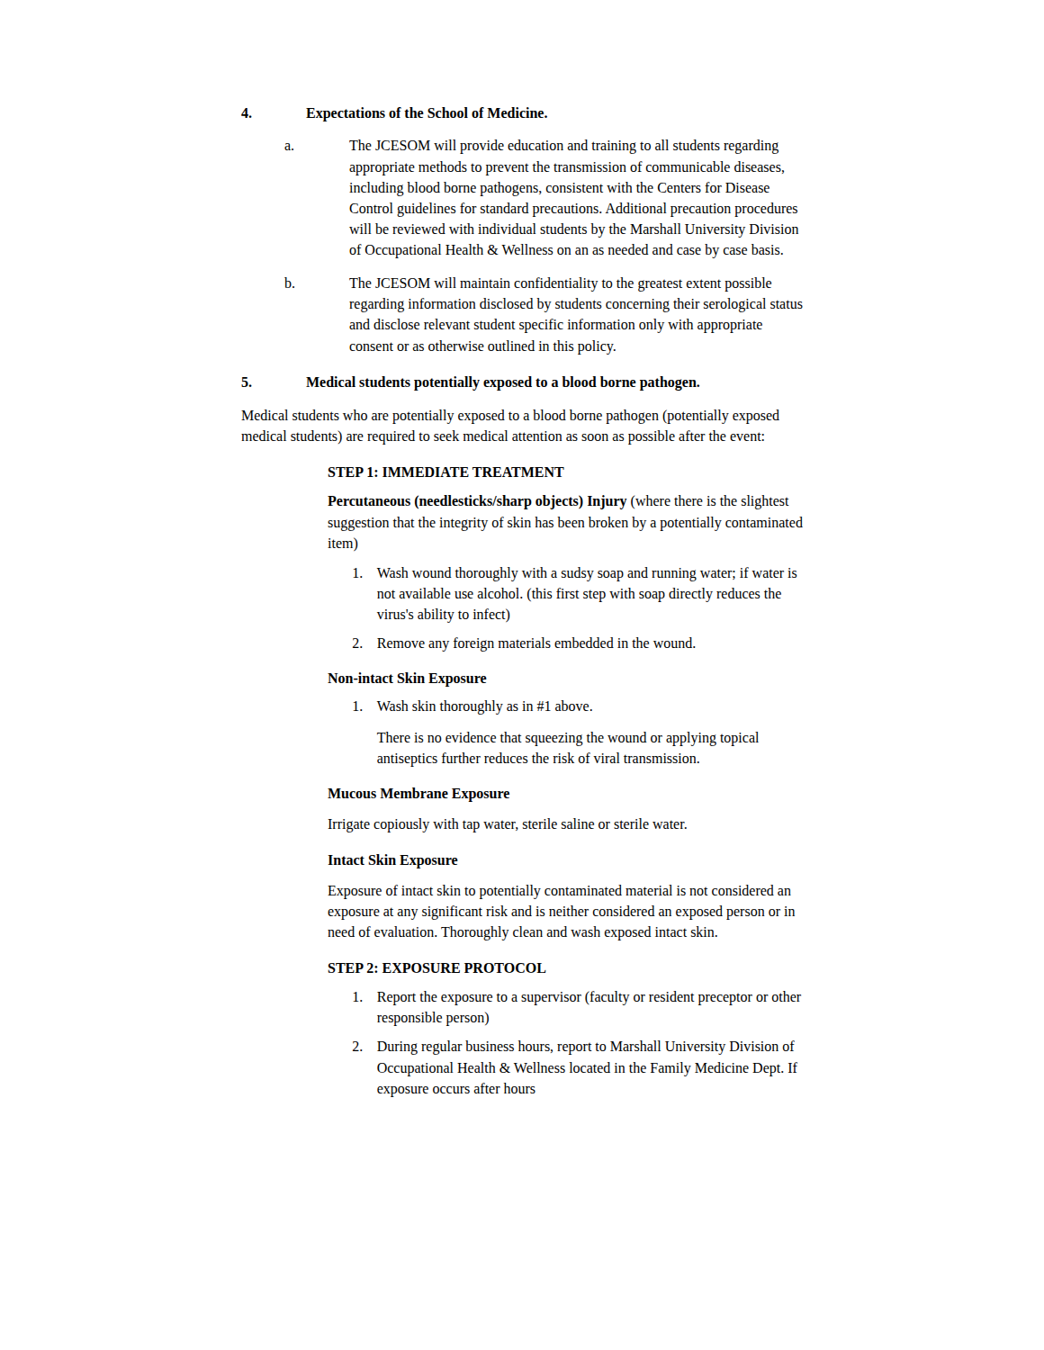4. Expectations of the School of Medicine.
a. The JCESOM will provide education and training to all students regarding appropriate methods to prevent the transmission of communicable diseases, including blood borne pathogens, consistent with the Centers for Disease Control guidelines for standard precautions. Additional precaution procedures will be reviewed with individual students by the Marshall University Division of Occupational Health & Wellness on an as needed and case by case basis.
b. The JCESOM will maintain confidentiality to the greatest extent possible regarding information disclosed by students concerning their serological status and disclose relevant student specific information only with appropriate consent or as otherwise outlined in this policy.
5. Medical students potentially exposed to a blood borne pathogen.
Medical students who are potentially exposed to a blood borne pathogen (potentially exposed medical students) are required to seek medical attention as soon as possible after the event:
STEP 1: IMMEDIATE TREATMENT
Percutaneous (needlesticks/sharp objects) Injury (where there is the slightest suggestion that the integrity of skin has been broken by a potentially contaminated item)
Wash wound thoroughly with a sudsy soap and running water; if water is not available use alcohol. (this first step with soap directly reduces the virus's ability to infect)
Remove any foreign materials embedded in the wound.
Non-intact Skin Exposure
Wash skin thoroughly as in #1 above.
There is no evidence that squeezing the wound or applying topical antiseptics further reduces the risk of viral transmission.
Mucous Membrane Exposure
Irrigate copiously with tap water, sterile saline or sterile water.
Intact Skin Exposure
Exposure of intact skin to potentially contaminated material is not considered an exposure at any significant risk and is neither considered an exposed person or in need of evaluation. Thoroughly clean and wash exposed intact skin.
STEP 2: EXPOSURE PROTOCOL
Report the exposure to a supervisor (faculty or resident preceptor or other responsible person)
During regular business hours, report to Marshall University Division of Occupational Health & Wellness located in the Family Medicine Dept. If exposure occurs after hours